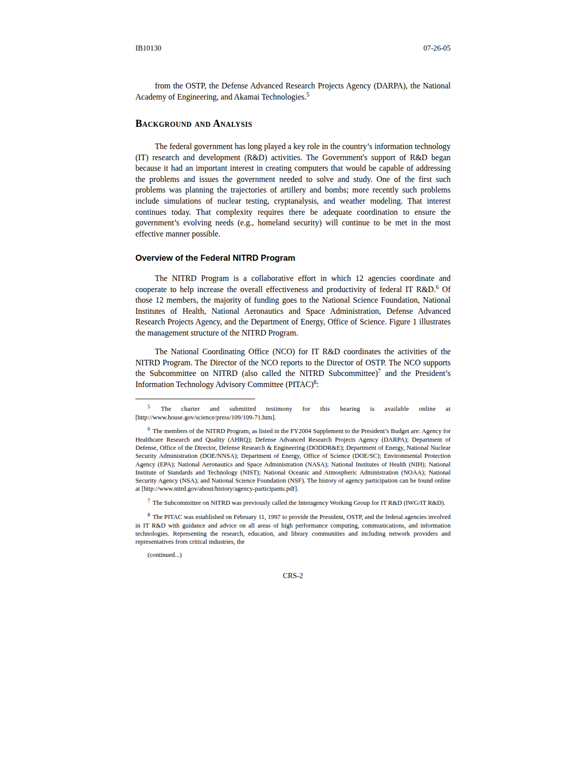IB10130
07-26-05
from the OSTP, the Defense Advanced Research Projects Agency (DARPA), the National Academy of Engineering, and Akamai Technologies.5
Background and Analysis
The federal government has long played a key role in the country’s information technology (IT) research and development (R&D) activities. The Government's support of R&D began because it had an important interest in creating computers that would be capable of addressing the problems and issues the government needed to solve and study. One of the first such problems was planning the trajectories of artillery and bombs; more recently such problems include simulations of nuclear testing, cryptanalysis, and weather modeling. That interest continues today. That complexity requires there be adequate coordination to ensure the government’s evolving needs (e.g., homeland security) will continue to be met in the most effective manner possible.
Overview of the Federal NITRD Program
The NITRD Program is a collaborative effort in which 12 agencies coordinate and cooperate to help increase the overall effectiveness and productivity of federal IT R&D.6 Of those 12 members, the majority of funding goes to the National Science Foundation, National Institutes of Health, National Aeronautics and Space Administration, Defense Advanced Research Projects Agency, and the Department of Energy, Office of Science. Figure 1 illustrates the management structure of the NITRD Program.
The National Coordinating Office (NCO) for IT R&D coordinates the activities of the NITRD Program. The Director of the NCO reports to the Director of OSTP. The NCO supports the Subcommittee on NITRD (also called the NITRD Subcommittee)7 and the President’s Information Technology Advisory Committee (PITAC)8:
5 The charter and submitted testimony for this hearing is available online at [http://www.house.gov/science/press/109/109-71.htm].
6 The members of the NITRD Program, as listed in the FY2004 Supplement to the President’s Budget are: Agency for Healthcare Research and Quality (AHRQ); Defense Advanced Research Projects Agency (DARPA); Department of Defense, Office of the Director, Defense Research & Engineering (DODDR&E); Department of Energy, National Nuclear Security Administration (DOE/NNSA); Department of Energy, Office of Science (DOE/SC); Environmental Protection Agency (EPA); National Aeronautics and Space Administration (NASA); National Institutes of Health (NIH); National Institute of Standards and Technology (NIST); National Oceanic and Atmospheric Administration (NOAA); National Security Agency (NSA); and National Science Foundation (NSF). The history of agency participation can be found online at [http://www.nitrd.gov/about/history/agency-participants.pdf].
7 The Subcommittee on NITRD was previously called the Interagency Working Group for IT R&D (IWG/IT R&D).
8 The PITAC was established on February 11, 1997 to provide the President, OSTP, and the federal agencies involved in IT R&D with guidance and advice on all areas of high performance computing, communications, and information technologies. Representing the research, education, and library communities and including network providers and representatives from critical industries, the
(continued...)
CRS-2